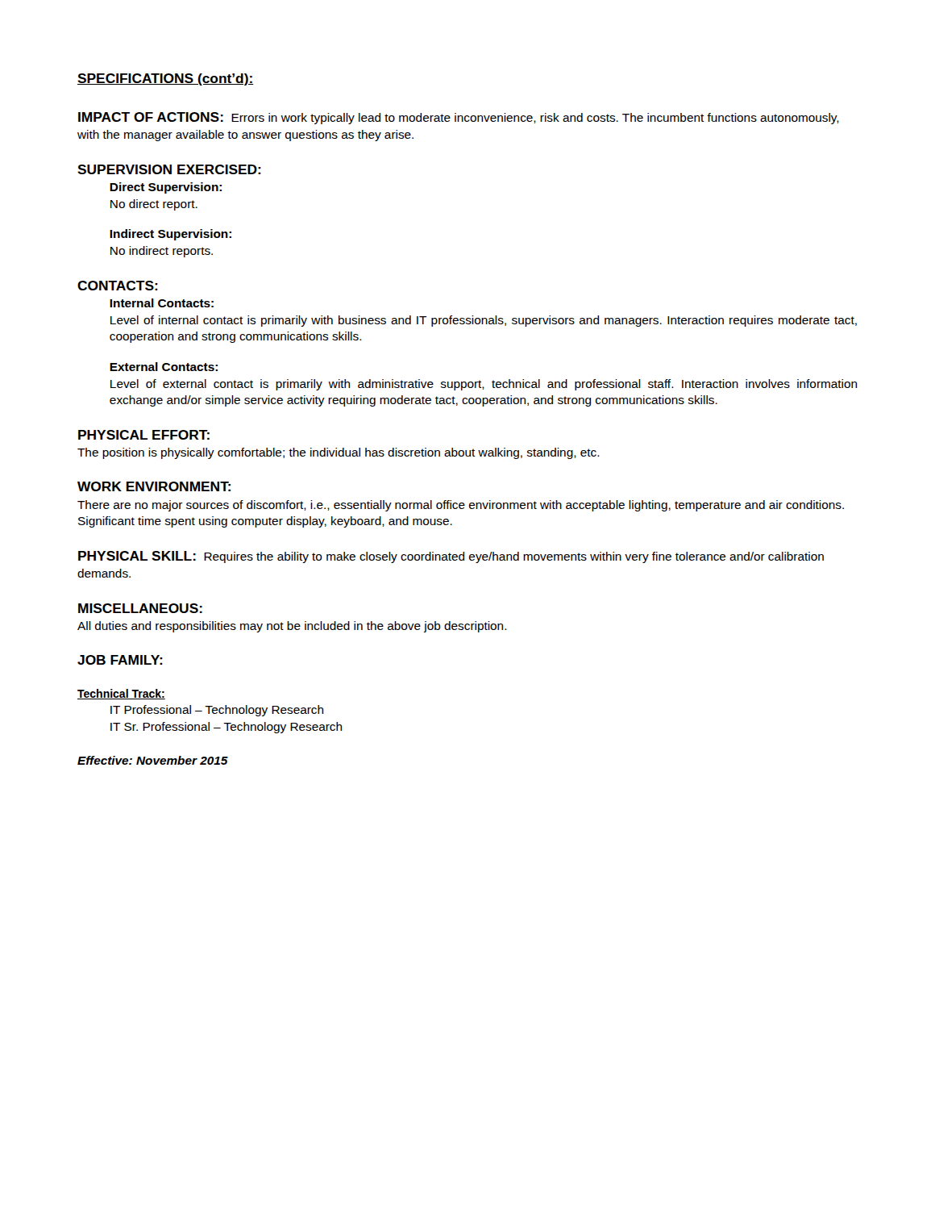SPECIFICATIONS (cont’d):
IMPACT OF ACTIONS:
Errors in work typically lead to moderate inconvenience, risk and costs. The incumbent functions autonomously, with the manager available to answer questions as they arise.
SUPERVISION EXERCISED:
Direct Supervision:
No direct report.
Indirect Supervision:
No indirect reports.
CONTACTS:
Internal Contacts:
Level of internal contact is primarily with business and IT professionals, supervisors and managers. Interaction requires moderate tact, cooperation and strong communications skills.
External Contacts:
Level of external contact is primarily with administrative support, technical and professional staff. Interaction involves information exchange and/or simple service activity requiring moderate tact, cooperation, and strong communications skills.
PHYSICAL EFFORT:
The position is physically comfortable; the individual has discretion about walking, standing, etc.
WORK ENVIRONMENT:
There are no major sources of discomfort, i.e., essentially normal office environment with acceptable lighting, temperature and air conditions. Significant time spent using computer display, keyboard, and mouse.
PHYSICAL SKILL:
Requires the ability to make closely coordinated eye/hand movements within very fine tolerance and/or calibration demands.
MISCELLANEOUS:
All duties and responsibilities may not be included in the above job description.
JOB FAMILY:
Technical Track:
IT Professional – Technology Research
IT Sr. Professional – Technology Research
Effective: November 2015